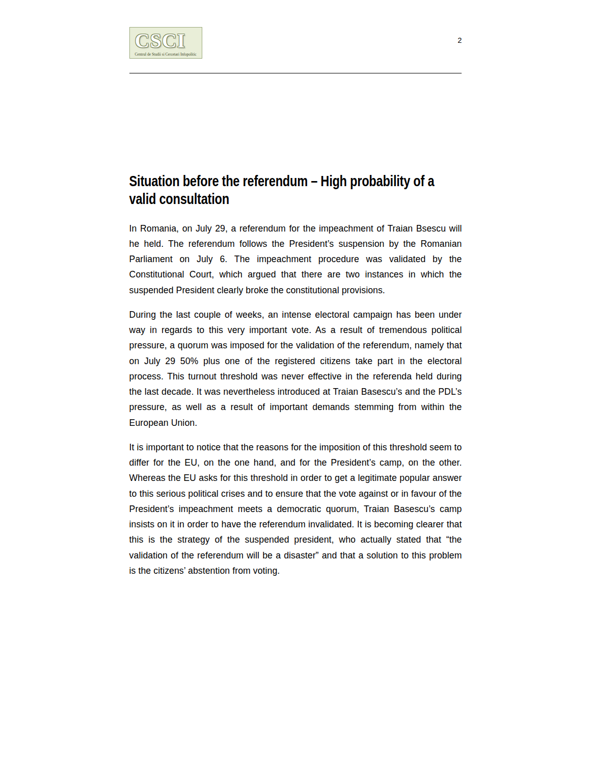CSCI
Centrul de Studii si Cercetari Infopolitic
2
Situation before the referendum – High probability of a valid consultation
In Romania, on July 29, a referendum for the impeachment of Traian Bsescu will he held. The referendum follows the President’s suspension by the Romanian Parliament on July 6. The impeachment procedure was validated by the Constitutional Court, which argued that there are two instances in which the suspended President clearly broke the constitutional provisions.
During the last couple of weeks, an intense electoral campaign has been under way in regards to this very important vote. As a result of tremendous political pressure, a quorum was imposed for the validation of the referendum, namely that on July 29 50% plus one of the registered citizens take part in the electoral process. This turnout threshold was never effective in the referenda held during the last decade. It was nevertheless introduced at Traian Basescu’s and the PDL’s pressure, as well as a result of important demands stemming from within the European Union.
It is important to notice that the reasons for the imposition of this threshold seem to differ for the EU, on the one hand, and for the President’s camp, on the other. Whereas the EU asks for this threshold in order to get a legitimate popular answer to this serious political crises and to ensure that the vote against or in favour of the President’s impeachment meets a democratic quorum, Traian Basescu’s camp insists on it in order to have the referendum invalidated. It is becoming clearer that this is the strategy of the suspended president, who actually stated that “the validation of the referendum will be a disaster” and that a solution to this problem is the citizens’ abstention from voting.